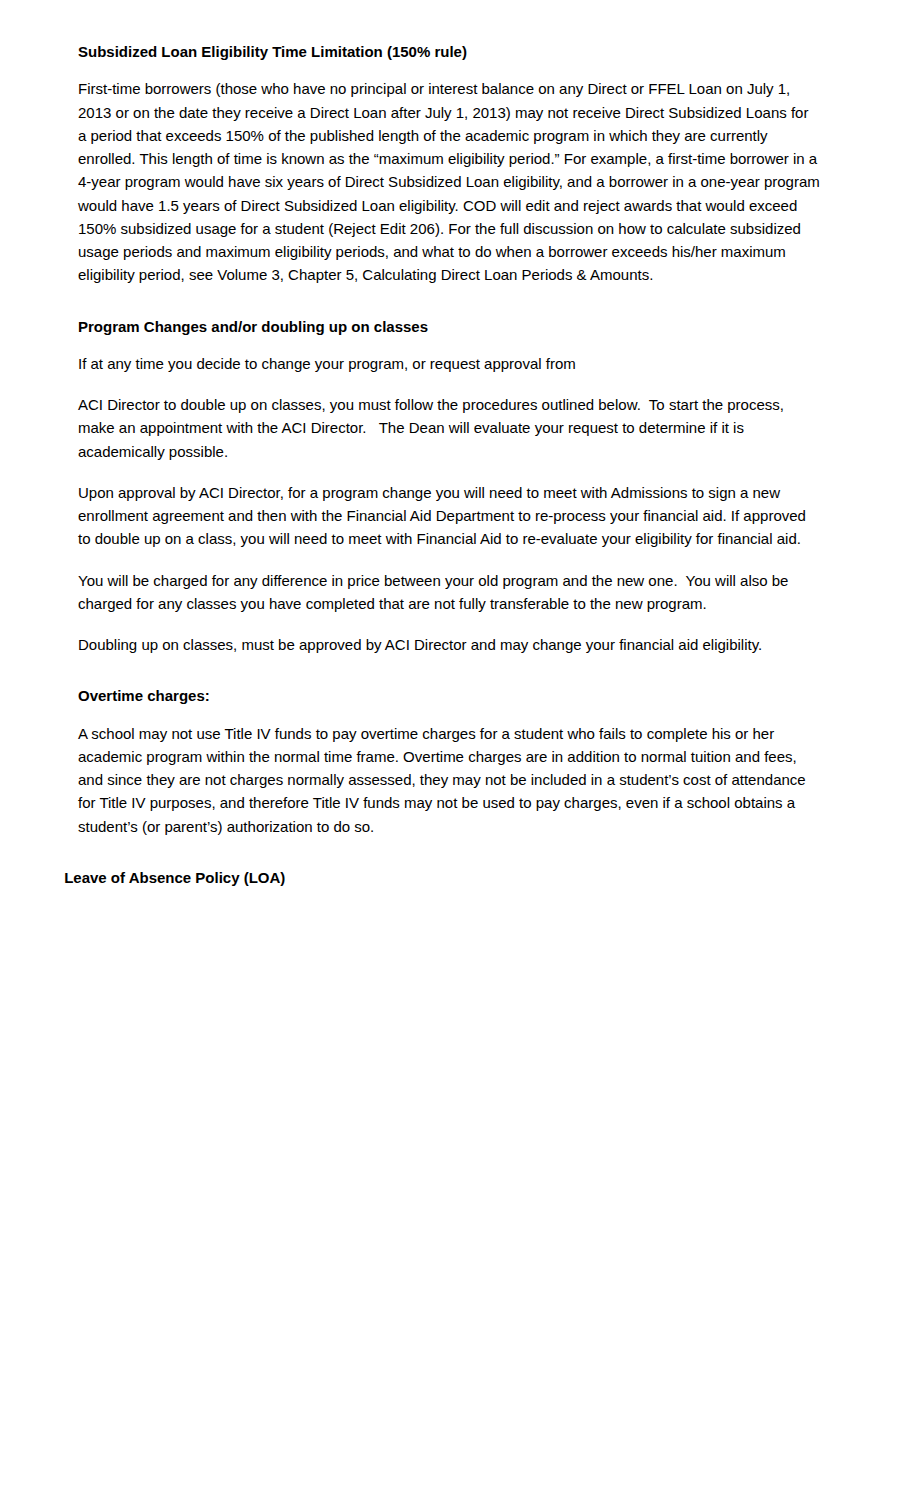Subsidized Loan Eligibility Time Limitation (150% rule)
First-time borrowers (those who have no principal or interest balance on any Direct or FFEL Loan on July 1, 2013 or on the date they receive a Direct Loan after July 1, 2013) may not receive Direct Subsidized Loans for a period that exceeds 150% of the published length of the academic program in which they are currently enrolled. This length of time is known as the “maximum eligibility period.” For example, a first-time borrower in a 4-year program would have six years of Direct Subsidized Loan eligibility, and a borrower in a one-year program would have 1.5 years of Direct Subsidized Loan eligibility. COD will edit and reject awards that would exceed 150% subsidized usage for a student (Reject Edit 206). For the full discussion on how to calculate subsidized usage periods and maximum eligibility periods, and what to do when a borrower exceeds his/her maximum eligibility period, see Volume 3, Chapter 5, Calculating Direct Loan Periods & Amounts.
Program Changes and/or doubling up on classes
If at any time you decide to change your program, or request approval from
ACI Director to double up on classes, you must follow the procedures outlined below. To start the process, make an appointment with the ACI Director. The Dean will evaluate your request to determine if it is academically possible.
Upon approval by ACI Director, for a program change you will need to meet with Admissions to sign a new enrollment agreement and then with the Financial Aid Department to re-process your financial aid. If approved to double up on a class, you will need to meet with Financial Aid to re-evaluate your eligibility for financial aid.
You will be charged for any difference in price between your old program and the new one. You will also be charged for any classes you have completed that are not fully transferable to the new program.
Doubling up on classes, must be approved by ACI Director and may change your financial aid eligibility.
Overtime charges:
A school may not use Title IV funds to pay overtime charges for a student who fails to complete his or her academic program within the normal time frame. Overtime charges are in addition to normal tuition and fees, and since they are not charges normally assessed, they may not be included in a student’s cost of attendance for Title IV purposes, and therefore Title IV funds may not be used to pay charges, even if a school obtains a student’s (or parent’s) authorization to do so.
Leave of Absence Policy (LOA)